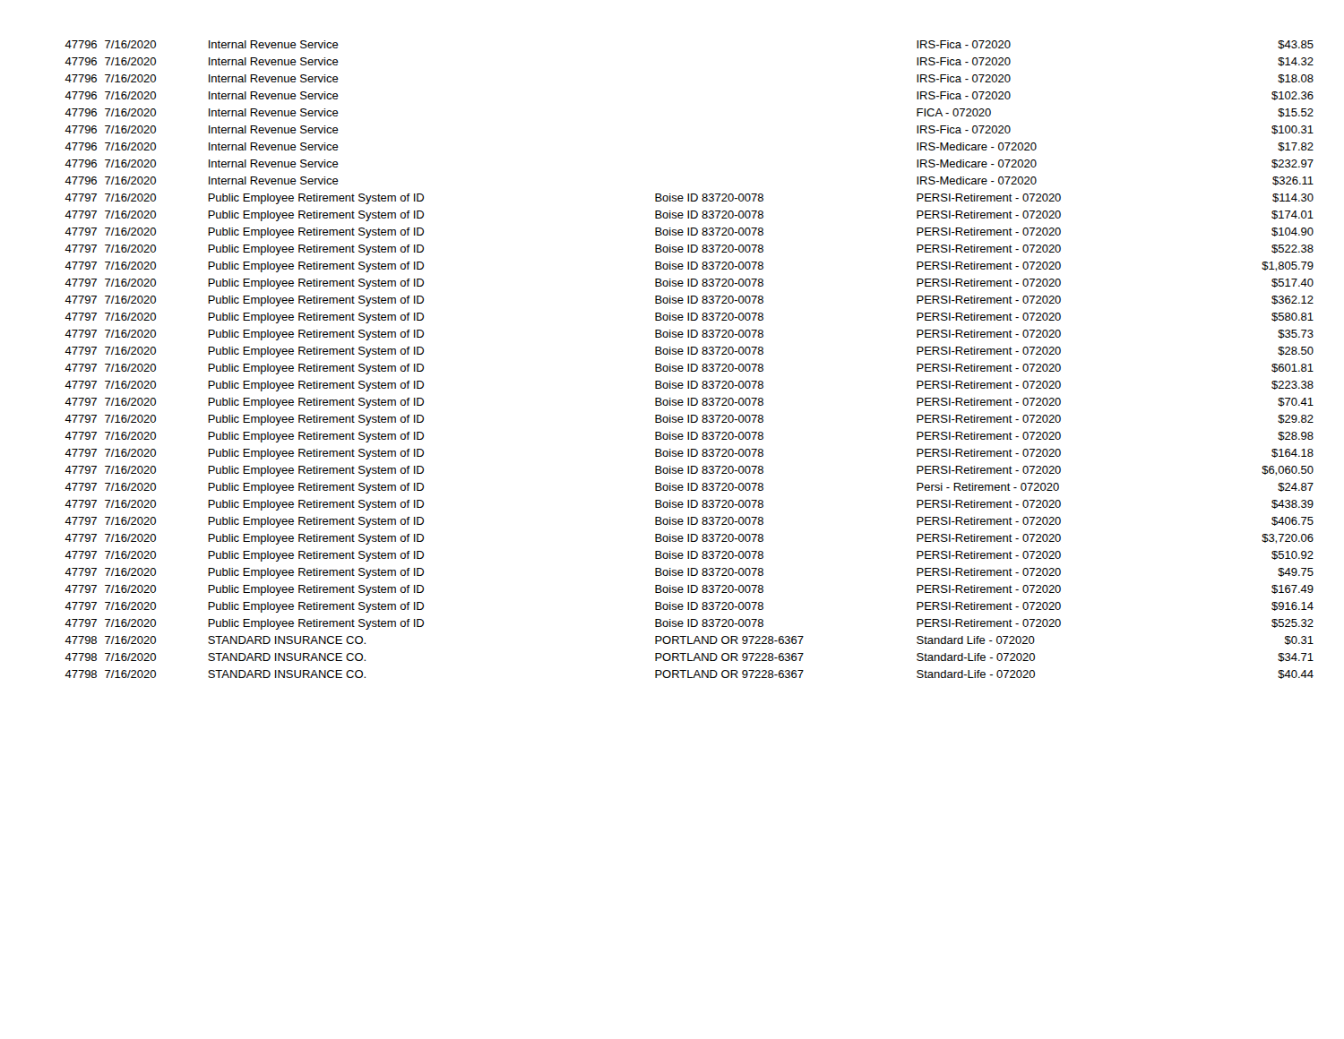| 47796 | 7/16/2020 | Internal Revenue Service | | IRS-Fica - 072020 | $43.85 |
| 47796 | 7/16/2020 | Internal Revenue Service | | IRS-Fica - 072020 | $14.32 |
| 47796 | 7/16/2020 | Internal Revenue Service | | IRS-Fica - 072020 | $18.08 |
| 47796 | 7/16/2020 | Internal Revenue Service | | IRS-Fica - 072020 | $102.36 |
| 47796 | 7/16/2020 | Internal Revenue Service | | FICA - 072020 | $15.52 |
| 47796 | 7/16/2020 | Internal Revenue Service | | IRS-Fica - 072020 | $100.31 |
| 47796 | 7/16/2020 | Internal Revenue Service | | IRS-Medicare - 072020 | $17.82 |
| 47796 | 7/16/2020 | Internal Revenue Service | | IRS-Medicare - 072020 | $232.97 |
| 47796 | 7/16/2020 | Internal Revenue Service | | IRS-Medicare - 072020 | $326.11 |
| 47797 | 7/16/2020 | Public Employee Retirement System of ID | Boise ID 83720-0078 | PERSI-Retirement - 072020 | $114.30 |
| 47797 | 7/16/2020 | Public Employee Retirement System of ID | Boise ID 83720-0078 | PERSI-Retirement - 072020 | $174.01 |
| 47797 | 7/16/2020 | Public Employee Retirement System of ID | Boise ID 83720-0078 | PERSI-Retirement - 072020 | $104.90 |
| 47797 | 7/16/2020 | Public Employee Retirement System of ID | Boise ID 83720-0078 | PERSI-Retirement - 072020 | $522.38 |
| 47797 | 7/16/2020 | Public Employee Retirement System of ID | Boise ID 83720-0078 | PERSI-Retirement - 072020 | $1,805.79 |
| 47797 | 7/16/2020 | Public Employee Retirement System of ID | Boise ID 83720-0078 | PERSI-Retirement - 072020 | $517.40 |
| 47797 | 7/16/2020 | Public Employee Retirement System of ID | Boise ID 83720-0078 | PERSI-Retirement - 072020 | $362.12 |
| 47797 | 7/16/2020 | Public Employee Retirement System of ID | Boise ID 83720-0078 | PERSI-Retirement - 072020 | $580.81 |
| 47797 | 7/16/2020 | Public Employee Retirement System of ID | Boise ID 83720-0078 | PERSI-Retirement - 072020 | $35.73 |
| 47797 | 7/16/2020 | Public Employee Retirement System of ID | Boise ID 83720-0078 | PERSI-Retirement - 072020 | $28.50 |
| 47797 | 7/16/2020 | Public Employee Retirement System of ID | Boise ID 83720-0078 | PERSI-Retirement - 072020 | $601.81 |
| 47797 | 7/16/2020 | Public Employee Retirement System of ID | Boise ID 83720-0078 | PERSI-Retirement - 072020 | $223.38 |
| 47797 | 7/16/2020 | Public Employee Retirement System of ID | Boise ID 83720-0078 | PERSI-Retirement - 072020 | $70.41 |
| 47797 | 7/16/2020 | Public Employee Retirement System of ID | Boise ID 83720-0078 | PERSI-Retirement - 072020 | $29.82 |
| 47797 | 7/16/2020 | Public Employee Retirement System of ID | Boise ID 83720-0078 | PERSI-Retirement - 072020 | $28.98 |
| 47797 | 7/16/2020 | Public Employee Retirement System of ID | Boise ID 83720-0078 | PERSI-Retirement - 072020 | $164.18 |
| 47797 | 7/16/2020 | Public Employee Retirement System of ID | Boise ID 83720-0078 | PERSI-Retirement - 072020 | $6,060.50 |
| 47797 | 7/16/2020 | Public Employee Retirement System of ID | Boise ID 83720-0078 | Persi - Retirement - 072020 | $24.87 |
| 47797 | 7/16/2020 | Public Employee Retirement System of ID | Boise ID 83720-0078 | PERSI-Retirement - 072020 | $438.39 |
| 47797 | 7/16/2020 | Public Employee Retirement System of ID | Boise ID 83720-0078 | PERSI-Retirement - 072020 | $406.75 |
| 47797 | 7/16/2020 | Public Employee Retirement System of ID | Boise ID 83720-0078 | PERSI-Retirement - 072020 | $3,720.06 |
| 47797 | 7/16/2020 | Public Employee Retirement System of ID | Boise ID 83720-0078 | PERSI-Retirement - 072020 | $510.92 |
| 47797 | 7/16/2020 | Public Employee Retirement System of ID | Boise ID 83720-0078 | PERSI-Retirement - 072020 | $49.75 |
| 47797 | 7/16/2020 | Public Employee Retirement System of ID | Boise ID 83720-0078 | PERSI-Retirement - 072020 | $167.49 |
| 47797 | 7/16/2020 | Public Employee Retirement System of ID | Boise ID 83720-0078 | PERSI-Retirement - 072020 | $916.14 |
| 47797 | 7/16/2020 | Public Employee Retirement System of ID | Boise ID 83720-0078 | PERSI-Retirement - 072020 | $525.32 |
| 47798 | 7/16/2020 | STANDARD INSURANCE CO. | PORTLAND OR 97228-6367 | Standard Life - 072020 | $0.31 |
| 47798 | 7/16/2020 | STANDARD INSURANCE CO. | PORTLAND OR 97228-6367 | Standard-Life - 072020 | $34.71 |
| 47798 | 7/16/2020 | STANDARD INSURANCE CO. | PORTLAND OR 97228-6367 | Standard-Life - 072020 | $40.44 |